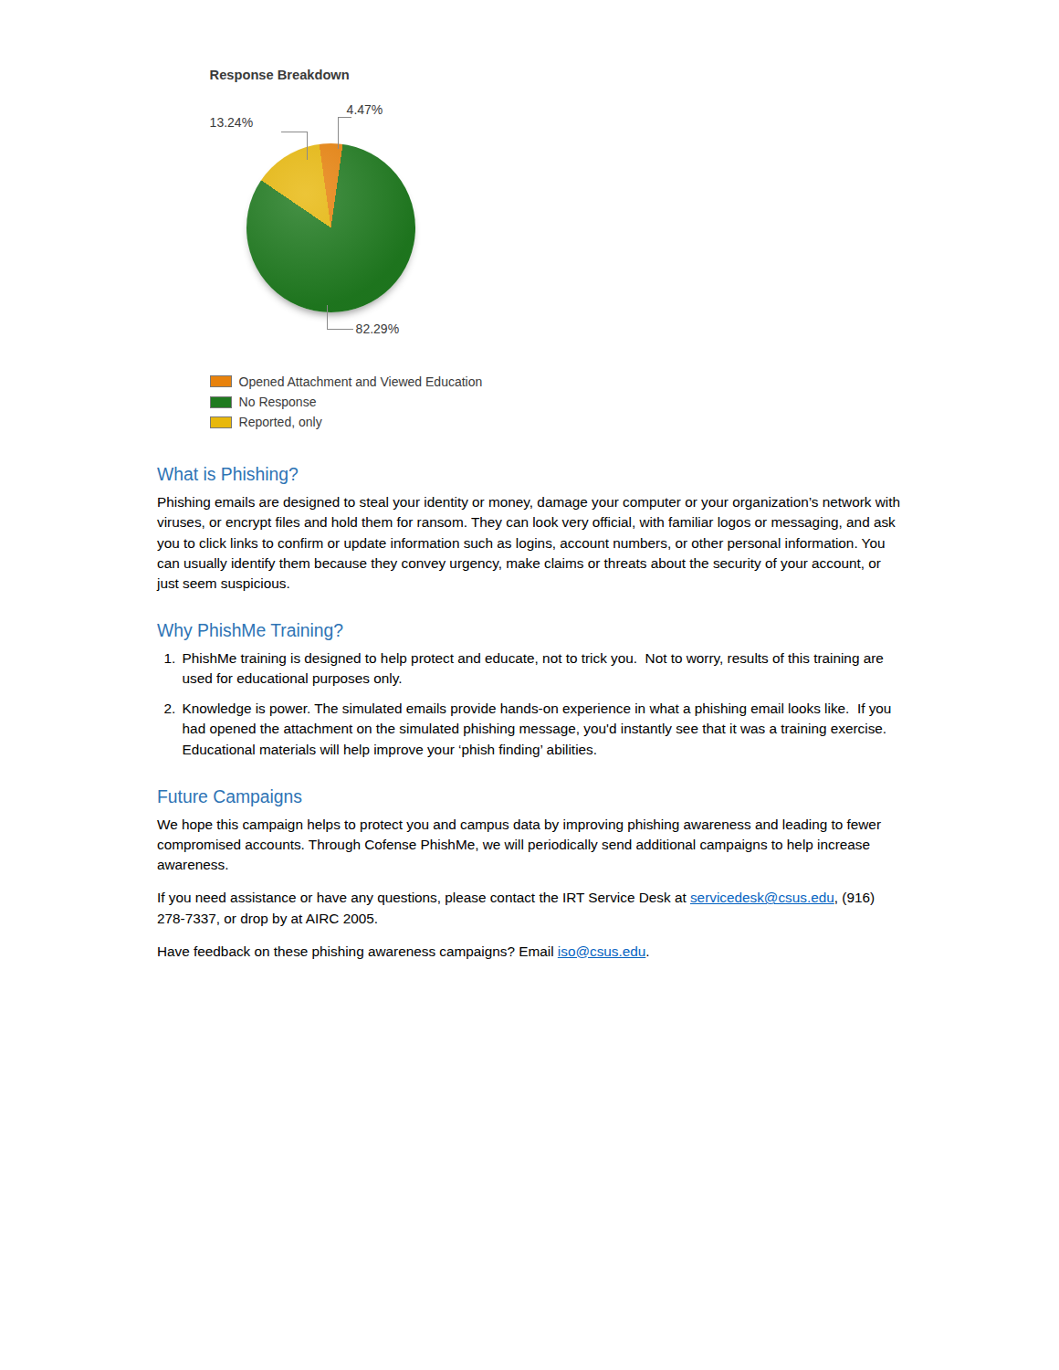Response Breakdown
13.24% 4.47% 82.29%
Opened Attachment and Viewed Education
No Response
Reported, only
What is Phishing?
Phishing emails are designed to steal your identity or money, damage your computer or your organization’s network with viruses, or encrypt files and hold them for ransom. They can look very official, with familiar logos or messaging, and ask you to click links to confirm or update information such as logins, account numbers, or other personal information. You can usually identify them because they convey urgency, make claims or threats about the security of your account, or just seem suspicious.
Why PhishMe Training?
PhishMe training is designed to help protect and educate, not to trick you. Not to worry, results of this training are used for educational purposes only.
Knowledge is power. The simulated emails provide hands-on experience in what a phishing email looks like. If you had opened the attachment on the simulated phishing message, you'd instantly see that it was a training exercise. Educational materials will help improve your ‘phish finding’ abilities.
Future Campaigns
We hope this campaign helps to protect you and campus data by improving phishing awareness and leading to fewer compromised accounts. Through Cofense PhishMe, we will periodically send additional campaigns to help increase awareness.
If you need assistance or have any questions, please contact the IRT Service Desk at servicedesk@csus.edu, (916) 278-7337, or drop by at AIRC 2005.
Have feedback on these phishing awareness campaigns? Email iso@csus.edu.